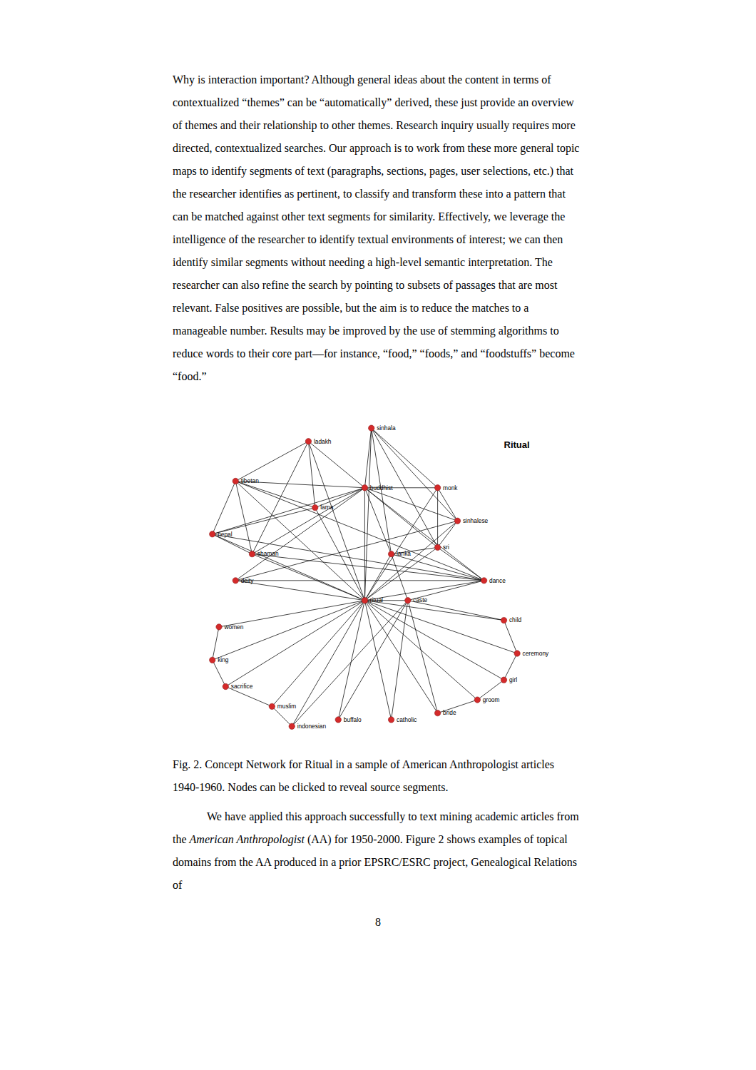Why is interaction important? Although general ideas about the content in terms of contextualized “themes” can be “automatically” derived, these just provide an overview of themes and their relationship to other themes. Research inquiry usually requires more directed, contextualized searches. Our approach is to work from these more general topic maps to identify segments of text (paragraphs, sections, pages, user selections, etc.) that the researcher identifies as pertinent, to classify and transform these into a pattern that can be matched against other text segments for similarity. Effectively, we leverage the intelligence of the researcher to identify textual environments of interest; we can then identify similar segments without needing a high-level semantic interpretation. The researcher can also refine the search by pointing to subsets of passages that are most relevant. False positives are possible, but the aim is to reduce the matches to a manageable number. Results may be improved by the use of stemming algorithms to reduce words to their core part—for instance, “food,” “foods,” and “foodstuffs” become “food.”
ritual buddhist ladakh sinhala tibetan nepal shaman lama monk sinhalese sri lanka dance caste child ceremony girl groom bride catholic buffalo indonesian muslim sacrifice king women deity Ritual
Fig. 2. Concept Network for Ritual in a sample of American Anthropologist articles 1940-1960. Nodes can be clicked to reveal source segments.
We have applied this approach successfully to text mining academic articles from the American Anthropologist (AA) for 1950-2000. Figure 2 shows examples of topical domains from the AA produced in a prior EPSRC/ESRC project, Genealogical Relations of
8